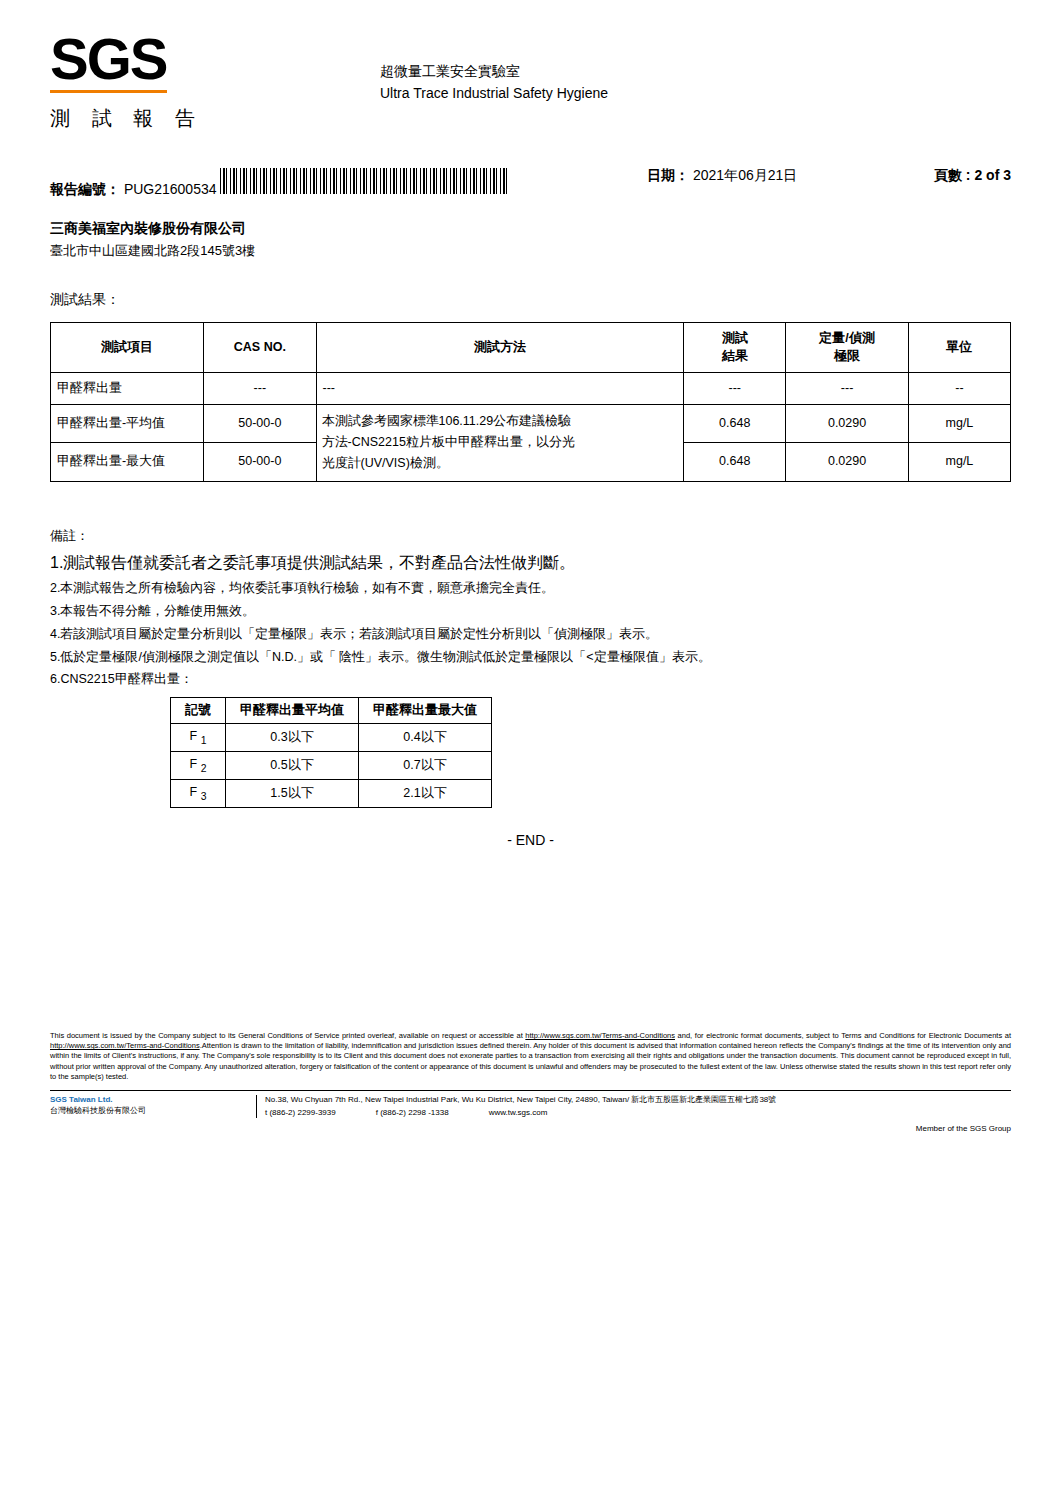SGS
超微量工業安全實驗室
Ultra Trace Industrial Safety Hygiene
測 試 報 告
報告編號： PUG21600534
日期： 2021年06月21日
頁數 : 2 of 3
三商美福室內裝修股份有限公司
臺北市中山區建國北路2段145號3樓
測試結果：
| 測試項目 | CAS NO. | 測試方法 | 測試 結果 | 定量/偵測 極限 | 單位 |
| --- | --- | --- | --- | --- | --- |
| 甲醛釋出量 | --- | --- | --- | --- | -- |
| 甲醛釋出量-平均值 | 50-00-0 | 本測試參考國家標準106.11.29公布建議檢驗 方法-CNS2215粒片板中甲醛釋出量，以分光 光度計(UV/VIS)檢測。 | 0.648 | 0.0290 | mg/L |
| 甲醛釋出量-最大值 | 50-00-0 | 0.648 | 0.0290 | mg/L |
備註：
1.測試報告僅就委託者之委託事項提供測試結果，不對產品合法性做判斷。
2.本測試報告之所有檢驗內容，均依委託事項執行檢驗，如有不實，願意承擔完全責任。
3.本報告不得分離，分離使用無效。
4.若該測試項目屬於定量分析則以「定量極限」表示；若該測試項目屬於定性分析則以「偵測極限」表示。
5.低於定量極限/偵測極限之測定值以「N.D.」或「 陰性」表示。微生物測試低於定量極限以「<定量極限值」表示。
6.CNS2215甲醛釋出量：
| 記號 | 甲醛釋出量平均值 | 甲醛釋出量最大值 |
| --- | --- | --- |
| F 1 | 0.3以下 | 0.4以下 |
| F 2 | 0.5以下 | 0.7以下 |
| F 3 | 1.5以下 | 2.1以下 |
- END -
This document is issued by the Company subject to its General Conditions of Service printed overleaf, available on request or accessible at http://www.sgs.com.tw/Terms-and-Conditions and, for electronic format documents, subject to Terms and Conditions for Electronic Documents at http://www.sgs.com.tw/Terms-and-Conditions.Attention is drawn to the limitation of liability, indemnification and jurisdiction issues defined therein. Any holder of this document is advised that information contained hereon reflects the Company's findings at the time of its intervention only and within the limits of Client's instructions, if any. The Company's sole responsibility is to its Client and this document does not exonerate parties to a transaction from exercising all their rights and obligations under the transaction documents. This document cannot be reproduced except in full, without prior written approval of the Company. Any unauthorized alteration, forgery or falsification of the content or appearance of this document is unlawful and offenders may be prosecuted to the fullest extent of the law. Unless otherwise stated the results shown in this test report refer only to the sample(s) tested.
SGS Taiwan Ltd.
台灣檢驗科技股份有限公司
No.38, Wu Chyuan 7th Rd., New Taipei Industrial Park, Wu Ku District, New Taipei City, 24890, Taiwan/ 新北市五股區新北產業園區五權七路38號
t (886-2) 2299-3939 f (886-2) 2298 -1338 www.tw.sgs.com
Member of the SGS Group